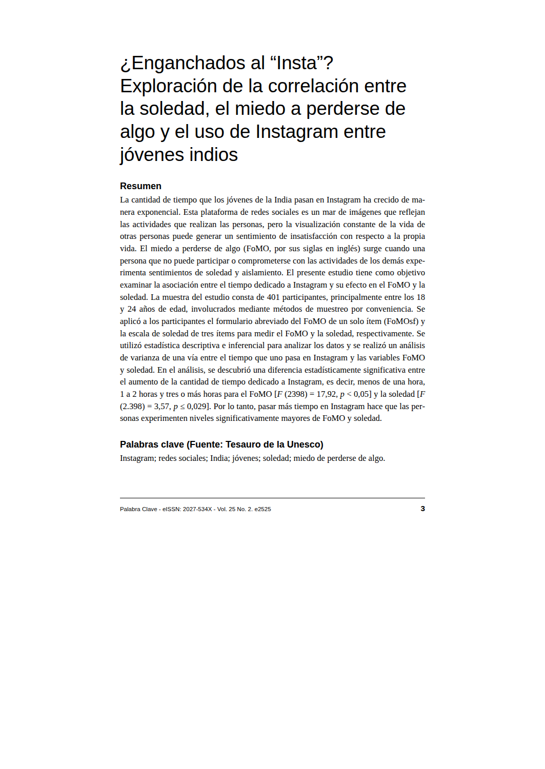¿Enganchados al “Insta”? Exploración de la correlación entre la soledad, el miedo a perderse de algo y el uso de Instagram entre jóvenes indios
Resumen
La cantidad de tiempo que los jóvenes de la India pasan en Instagram ha crecido de manera exponencial. Esta plataforma de redes sociales es un mar de imágenes que reflejan las actividades que realizan las personas, pero la visualización constante de la vida de otras personas puede generar un sentimiento de insatisfacción con respecto a la propia vida. El miedo a perderse de algo (FoMO, por sus siglas en inglés) surge cuando una persona que no puede participar o comprometerse con las actividades de los demás experimenta sentimientos de soledad y aislamiento. El presente estudio tiene como objetivo examinar la asociación entre el tiempo dedicado a Instagram y su efecto en el FoMO y la soledad. La muestra del estudio consta de 401 participantes, principalmente entre los 18 y 24 años de edad, involucrados mediante métodos de muestreo por conveniencia. Se aplicó a los participantes el formulario abreviado del FoMO de un solo ítem (FoMOsf) y la escala de soledad de tres ítems para medir el FoMO y la soledad, respectivamente. Se utilizó estadística descriptiva e inferencial para analizar los datos y se realizó un análisis de varianza de una vía entre el tiempo que uno pasa en Instagram y las variables FoMO y soledad. En el análisis, se descubrió una diferencia estadísticamente significativa entre el aumento de la cantidad de tiempo dedicado a Instagram, es decir, menos de una hora, 1 a 2 horas y tres o más horas para el FoMO [F (2398) = 17,92, p < 0,05] y la soledad [F (2.398) = 3,57, p ≤ 0,029]. Por lo tanto, pasar más tiempo en Instagram hace que las personas experimenten niveles significativamente mayores de FoMO y soledad.
Palabras clave (Fuente: Tesauro de la Unesco)
Instagram; redes sociales; India; jóvenes; soledad; miedo de perderse de algo.
Palabra Clave - eISSN: 2027-534X - Vol. 25 No. 2. e2525 3